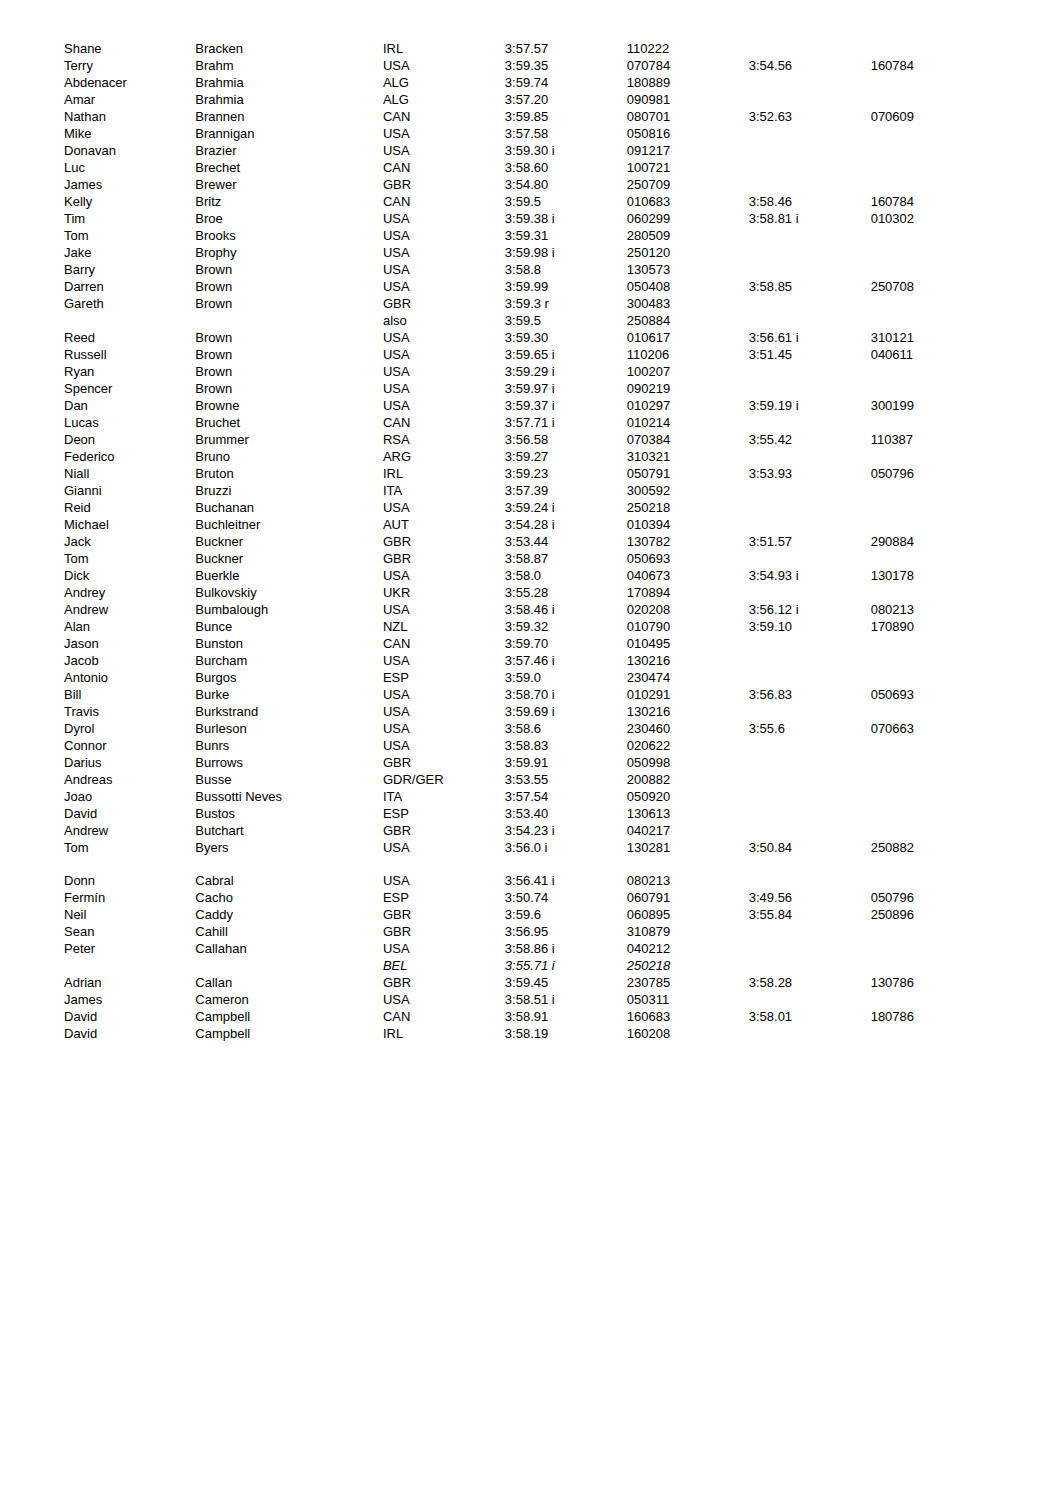| Shane | Bracken | IRL | 3:57.57 | 110222 | | |
| Terry | Brahm | USA | 3:59.35 | 070784 | 3:54.56 | 160784 |
| Abdenacer | Brahmia | ALG | 3:59.74 | 180889 | | |
| Amar | Brahmia | ALG | 3:57.20 | 090981 | | |
| Nathan | Brannen | CAN | 3:59.85 | 080701 | 3:52.63 | 070609 |
| Mike | Brannigan | USA | 3:57.58 | 050816 | | |
| Donavan | Brazier | USA | 3:59.30 i | 091217 | | |
| Luc | Brechet | CAN | 3:58.60 | 100721 | | |
| James | Brewer | GBR | 3:54.80 | 250709 | | |
| Kelly | Britz | CAN | 3:59.5 | 010683 | 3:58.46 | 160784 |
| Tim | Broe | USA | 3:59.38 i | 060299 | 3:58.81 i | 010302 |
| Tom | Brooks | USA | 3:59.31 | 280509 | | |
| Jake | Brophy | USA | 3:59.98 i | 250120 | | |
| Barry | Brown | USA | 3:58.8 | 130573 | | |
| Darren | Brown | USA | 3:59.99 | 050408 | 3:58.85 | 250708 |
| Gareth | Brown | GBR | 3:59.3 r | 300483 | | |
| | | also | 3:59.5 | 250884 | | |
| Reed | Brown | USA | 3:59.30 | 010617 | 3:56.61 i | 310121 |
| Russell | Brown | USA | 3:59.65 i | 110206 | 3:51.45 | 040611 |
| Ryan | Brown | USA | 3:59.29 i | 100207 | | |
| Spencer | Brown | USA | 3:59.97 i | 090219 | | |
| Dan | Browne | USA | 3:59.37 i | 010297 | 3:59.19 i | 300199 |
| Lucas | Bruchet | CAN | 3:57.71 i | 010214 | | |
| Deon | Brummer | RSA | 3:56.58 | 070384 | 3:55.42 | 110387 |
| Federico | Bruno | ARG | 3:59.27 | 310321 | | |
| Niall | Bruton | IRL | 3:59.23 | 050791 | 3:53.93 | 050796 |
| Gianni | Bruzzi | ITA | 3:57.39 | 300592 | | |
| Reid | Buchanan | USA | 3:59.24 i | 250218 | | |
| Michael | Buchleitner | AUT | 3:54.28 i | 010394 | | |
| Jack | Buckner | GBR | 3:53.44 | 130782 | 3:51.57 | 290884 |
| Tom | Buckner | GBR | 3:58.87 | 050693 | | |
| Dick | Buerkle | USA | 3:58.0 | 040673 | 3:54.93 i | 130178 |
| Andrey | Bulkovskiy | UKR | 3:55.28 | 170894 | | |
| Andrew | Bumbalough | USA | 3:58.46 i | 020208 | 3:56.12 i | 080213 |
| Alan | Bunce | NZL | 3:59.32 | 010790 | 3:59.10 | 170890 |
| Jason | Bunston | CAN | 3:59.70 | 010495 | | |
| Jacob | Burcham | USA | 3:57.46 i | 130216 | | |
| Antonio | Burgos | ESP | 3:59.0 | 230474 | | |
| Bill | Burke | USA | 3:58.70 i | 010291 | 3:56.83 | 050693 |
| Travis | Burkstrand | USA | 3:59.69 i | 130216 | | |
| Dyrol | Burleson | USA | 3:58.6 | 230460 | 3:55.6 | 070663 |
| Connor | Bunrs | USA | 3:58.83 | 020622 | | |
| Darius | Burrows | GBR | 3:59.91 | 050998 | | |
| Andreas | Busse | GDR/GER | 3:53.55 | 200882 | | |
| Joao | Bussotti Neves | ITA | 3:57.54 | 050920 | | |
| David | Bustos | ESP | 3:53.40 | 130613 | | |
| Andrew | Butchart | GBR | 3:54.23 i | 040217 | | |
| Tom | Byers | USA | 3:56.0 i | 130281 | 3:50.84 | 250882 |
| Donn | Cabral | USA | 3:56.41 i | 080213 | | |
| Fermín | Cacho | ESP | 3:50.74 | 060791 | 3:49.56 | 050796 |
| Neil | Caddy | GBR | 3:59.6 | 060895 | 3:55.84 | 250896 |
| Sean | Cahill | GBR | 3:56.95 | 310879 | | |
| Peter | Callahan | USA | 3:58.86 i | 040212 | | |
| | | BEL | 3:55.71 i | 250218 | | |
| Adrian | Callan | GBR | 3:59.45 | 230785 | 3:58.28 | 130786 |
| James | Cameron | USA | 3:58.51 i | 050311 | | |
| David | Campbell | CAN | 3:58.91 | 160683 | 3:58.01 | 180786 |
| David | Campbell | IRL | 3:58.19 | 160208 | | |